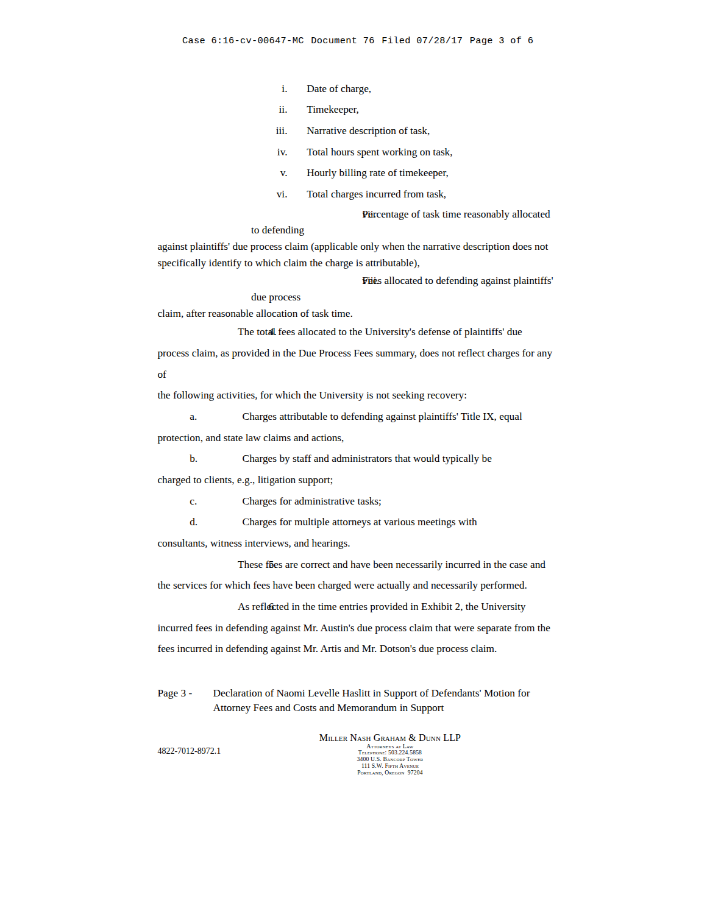Case 6:16-cv-00647-MC Document 76 Filed 07/28/17 Page 3 of 6
i. Date of charge,
ii. Timekeeper,
iii. Narrative description of task,
iv. Total hours spent working on task,
v. Hourly billing rate of timekeeper,
vi. Total charges incurred from task,
vii. Percentage of task time reasonably allocated to defending
against plaintiffs' due process claim (applicable only when the narrative description does not specifically identify to which claim the charge is attributable),
viii. Fees allocated to defending against plaintiffs' due process
claim, after reasonable allocation of task time.
4. The total fees allocated to the University's defense of plaintiffs' due
process claim, as provided in the Due Process Fees summary, does not reflect charges for any of
the following activities, for which the University is not seeking recovery:
a. Charges attributable to defending against plaintiffs' Title IX, equal
protection, and state law claims and actions,
b. Charges by staff and administrators that would typically be
charged to clients, e.g., litigation support;
c. Charges for administrative tasks;
d. Charges for multiple attorneys at various meetings with
consultants, witness interviews, and hearings.
5. These fees are correct and have been necessarily incurred in the case and
the services for which fees have been charged were actually and necessarily performed.
6. As reflected in the time entries provided in Exhibit 2, the University
incurred fees in defending against Mr. Austin's due process claim that were separate from the
fees incurred in defending against Mr. Artis and Mr. Dotson's due process claim.
Page 3 -Declaration of Naomi Levelle Haslitt in Support of Defendants' Motion for Attorney Fees and Costs and Memorandum in Support
4822-7012-8972.1
Miller Nash Graham & Dunn LLP
Attorneys at Law
Telephone: 503.224.5858
3400 U.S. Bancorp Tower
111 S.W. Fifth Avenue
Portland, Oregon 97204